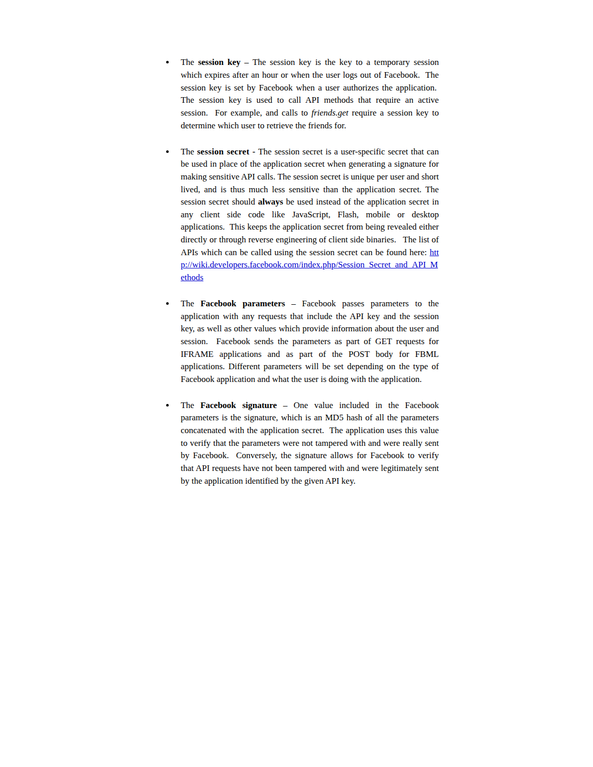The session key – The session key is the key to a temporary session which expires after an hour or when the user logs out of Facebook. The session key is set by Facebook when a user authorizes the application. The session key is used to call API methods that require an active session. For example, and calls to friends.get require a session key to determine which user to retrieve the friends for.
The session secret - The session secret is a user-specific secret that can be used in place of the application secret when generating a signature for making sensitive API calls. The session secret is unique per user and short lived, and is thus much less sensitive than the application secret. The session secret should always be used instead of the application secret in any client side code like JavaScript, Flash, mobile or desktop applications. This keeps the application secret from being revealed either directly or through reverse engineering of client side binaries. The list of APIs which can be called using the session secret can be found here: http://wiki.developers.facebook.com/index.php/Session_Secret_and_API_Methods
The Facebook parameters – Facebook passes parameters to the application with any requests that include the API key and the session key, as well as other values which provide information about the user and session. Facebook sends the parameters as part of GET requests for IFRAME applications and as part of the POST body for FBML applications. Different parameters will be set depending on the type of Facebook application and what the user is doing with the application.
The Facebook signature – One value included in the Facebook parameters is the signature, which is an MD5 hash of all the parameters concatenated with the application secret. The application uses this value to verify that the parameters were not tampered with and were really sent by Facebook. Conversely, the signature allows for Facebook to verify that API requests have not been tampered with and were legitimately sent by the application identified by the given API key.